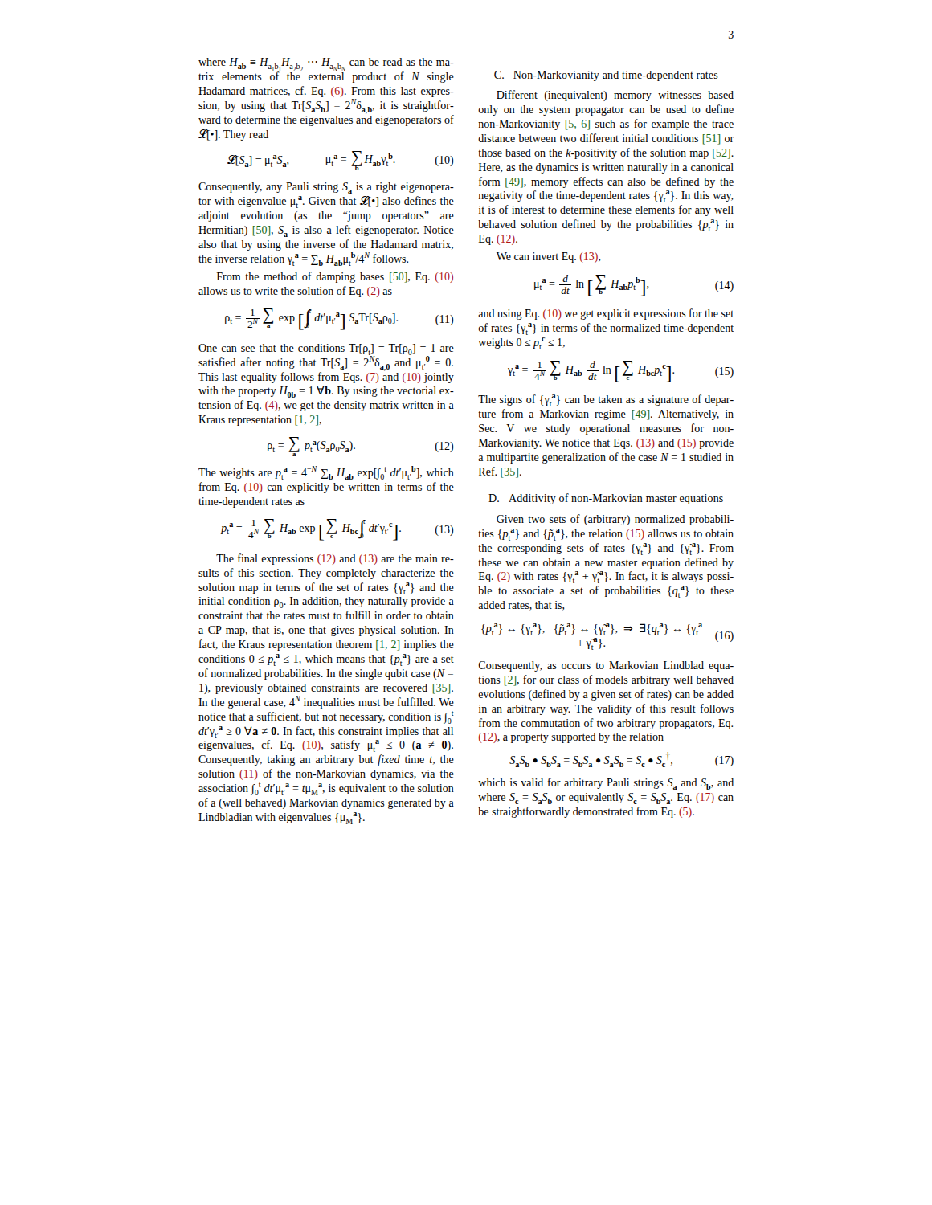3
where Hab ≡ Ha1b1Ha2b2 ⋯ HaNbN can be read as the matrix elements of the external product of N single Hadamard matrices, cf. Eq. (6). From this last expression, by using that Tr[SaSb] = 2Nδa,b, it is straightforward to determine the eigenvalues and eigenoperators of 𝓛[•]. They read
𝓛[Sa] = μtaSa, μta = ∑b Habγtb.
(10)
Consequently, any Pauli string Sa is a right eigenoperator with eigenvalue μta. Given that 𝓛[•] also defines the adjoint evolution (as the “jump operators” are Hermitian) [50], Sa is also a left eigenoperator. Notice also that by using the inverse of the Hadamard matrix, the inverse relation γta = ∑b Habμtb/4N follows.
From the method of damping bases [50], Eq. (10) allows us to write the solution of Eq. (2) as
ρt = 12N∑a exp [∫t 0 dt′μt′a] SaTr[Saρ0].
(11)
One can see that the conditions Tr[ρt] = Tr[ρ0] = 1 are satisfied after noting that Tr[Sa] = 2Nδa,0 and μt′0 = 0. This last equality follows from Eqs. (7) and (10) jointly with the property H0b = 1 ∀b. By using the vectorial extension of Eq. (4), we get the density matrix written in a Kraus representation [1, 2],
ρt = ∑a pta(Saρ0Sa).
(12)
The weights are pta = 4−N ∑b Hab exp[∫0t dt′μt′b], which from Eq. (10) can explicitly be written in terms of the time-dependent rates as
pta = 14N∑b Hab exp [∑c Hbc∫t 0 dt′γt′c].
(13)
The final expressions (12) and (13) are the main results of this section. They completely characterize the solution map in terms of the set of rates {γta} and the initial condition ρ0. In addition, they naturally provide a constraint that the rates must to fulfill in order to obtain a CP map, that is, one that gives physical solution. In fact, the Kraus representation theorem [1, 2] implies the conditions 0 ≤ pta ≤ 1, which means that {pta} are a set of normalized probabilities. In the single qubit case (N = 1), previously obtained constraints are recovered [35]. In the general case, 4N inequalities must be fulfilled. We notice that a sufficient, but not necessary, condition is ∫0t dt′γt′a ≥ 0 ∀a ≠ 0. In fact, this constraint implies that all eigenvalues, cf. Eq. (10), satisfy μta ≤ 0 (a ≠ 0). Consequently, taking an arbitrary but fixed time t, the solution (11) of the non-Markovian dynamics, via the association ∫0t dt′μt′a = tμMa, is equivalent to the solution of a (well behaved) Markovian dynamics generated by a Lindbladian with eigenvalues {μMa}.
C. Non-Markovianity and time-dependent rates
Different (inequivalent) memory witnesses based only on the system propagator can be used to define non-Markovianity [5, 6] such as for example the trace distance between two different initial conditions [51] or those based on the k-positivity of the solution map [52]. Here, as the dynamics is written naturally in a canonical form [49], memory effects can also be defined by the negativity of the time-dependent rates {γta}. In this way, it is of interest to determine these elements for any well behaved solution defined by the probabilities {pta} in Eq. (12).
We can invert Eq. (13),
μta = ddt ln [∑b Habptb],
(14)
and using Eq. (10) we get explicit expressions for the set of rates {γta} in terms of the normalized time-dependent weights 0 ≤ ptc ≤ 1,
γta = 14N∑b Hab ddt ln [∑c Hbcptc].
(15)
The signs of {γta} can be taken as a signature of departure from a Markovian regime [49]. Alternatively, in Sec. V we study operational measures for non-Markovianity. We notice that Eqs. (13) and (15) provide a multipartite generalization of the case N = 1 studied in Ref. [35].
D. Additivity of non-Markovian master equations
Given two sets of (arbitrary) normalized probabilities {pta} and {p̃ta}, the relation (15) allows us to obtain the corresponding sets of rates {γta} and {γ̃ta}. From these we can obtain a new master equation defined by Eq. (2) with rates {γta + γ̃ta}. In fact, it is always possible to associate a set of probabilities {qta} to these added rates, that is,
{pta} ↔ {γta}, {p̃ta} ↔ {γ̃ta}, ⇒ ∃{qta} ↔ {γta + γ̃ta}.
(16)
Consequently, as occurs to Markovian Lindblad equations [2], for our class of models arbitrary well behaved evolutions (defined by a given set of rates) can be added in an arbitrary way. The validity of this result follows from the commutation of two arbitrary propagators, Eq. (12), a property supported by the relation
SaSb ● SbSa = SbSa ● SaSb = Sc ● Sc†,
(17)
which is valid for arbitrary Pauli strings Sa and Sb, and where Sc = SaSb or equivalently Sc = SbSa. Eq. (17) can be straightforwardly demonstrated from Eq. (5).